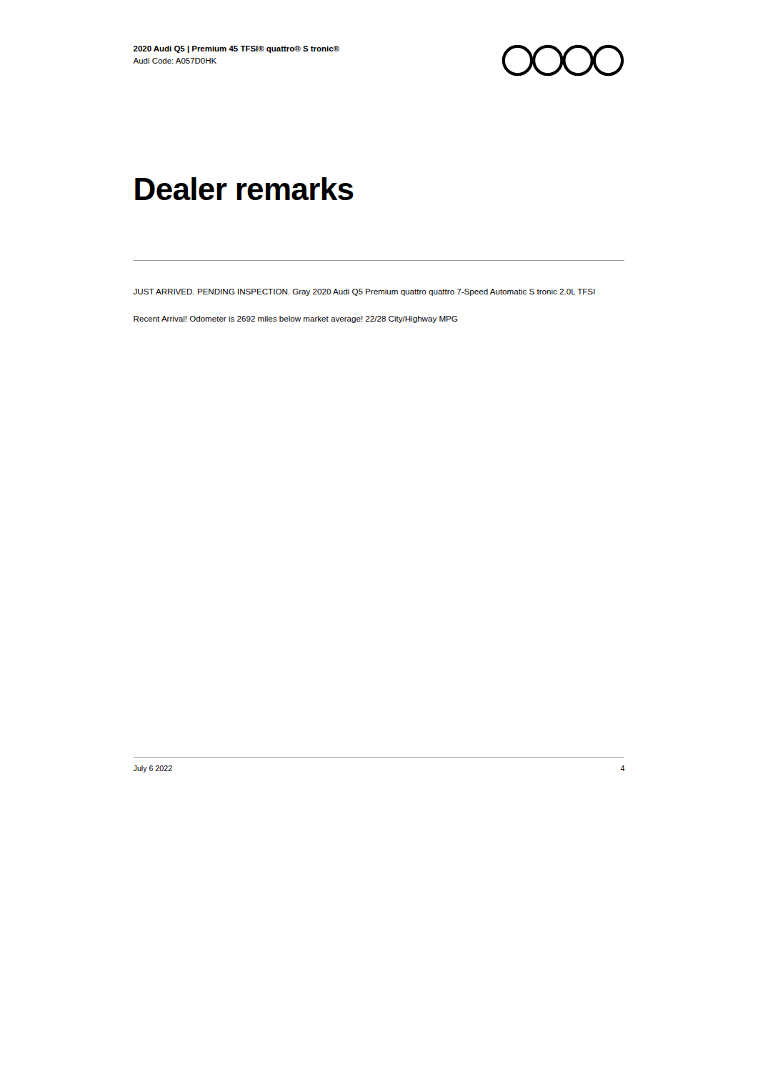2020 Audi Q5 | Premium 45 TFSI® quattro® S tronic®
Audi Code: A057D0HK
Dealer remarks
JUST ARRIVED. PENDING INSPECTION. Gray 2020 Audi Q5 Premium quattro quattro 7-Speed Automatic S tronic 2.0L TFSI
Recent Arrival! Odometer is 2692 miles below market average! 22/28 City/Highway MPG
July 6 2022 4